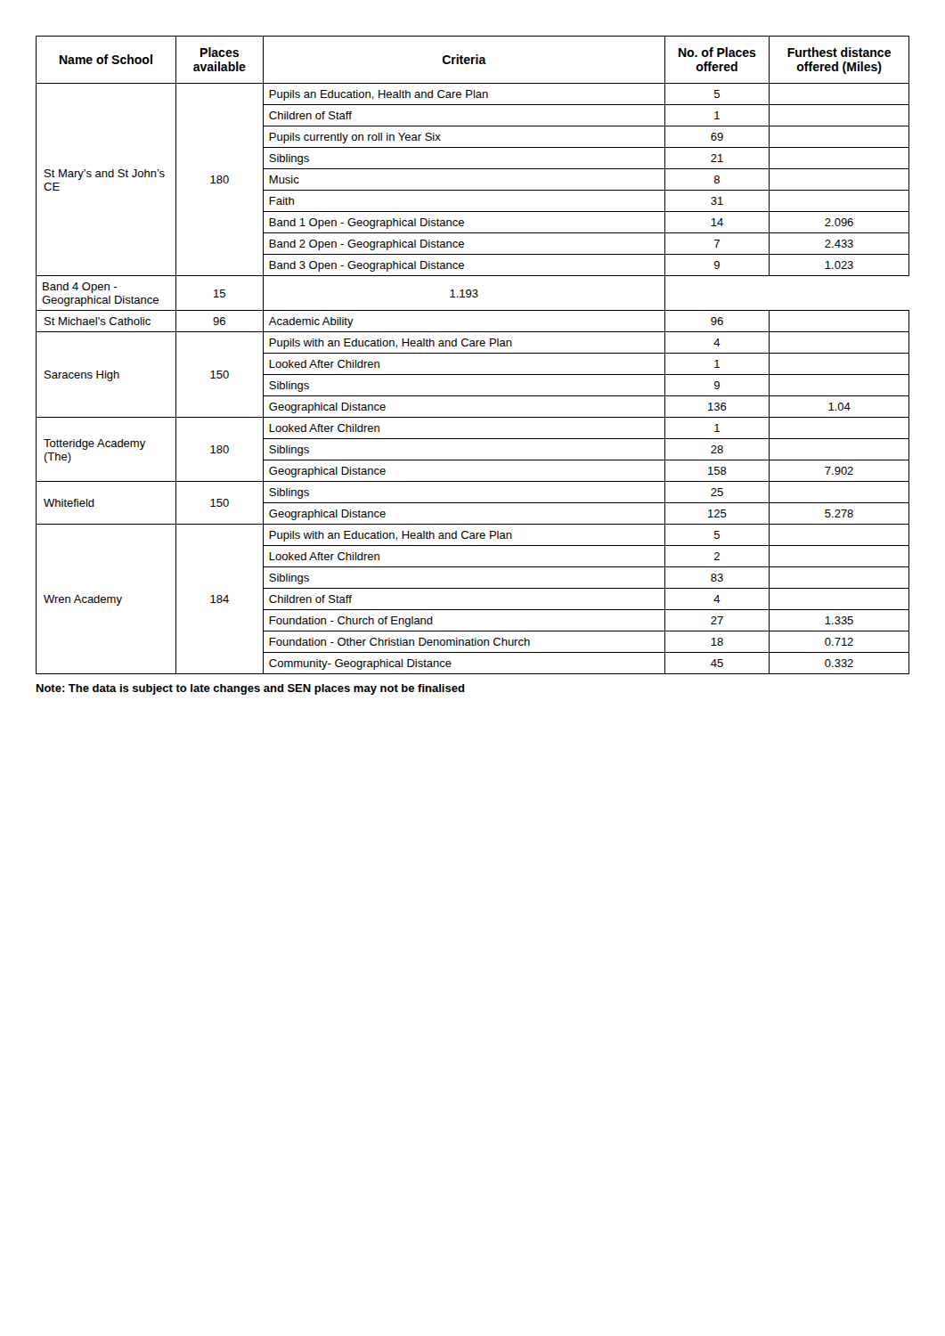| Name of School | Places available | Criteria | No. of Places offered | Furthest distance offered (Miles) |
| --- | --- | --- | --- | --- |
| St Mary’s and St John’s CE | 180 | Pupils an Education, Health and Care Plan | 5 | |
| Children of Staff | 1 | |
| Pupils currently on roll in Year Six | 69 | |
| Siblings | 21 | |
| Music | 8 | |
| Faith | 31 | |
| Band 1 Open - Geographical Distance | 14 | 2.096 |
| Band 2 Open - Geographical Distance | 7 | 2.433 |
| Band 3 Open - Geographical Distance | 9 | 1.023 |
| Band 4 Open - Geographical Distance | 15 | 1.193 |
| St Michael's Catholic | 96 | Academic Ability | 96 | |
| Saracens High | 150 | Pupils with an Education, Health and Care Plan | 4 | |
| Looked After Children | 1 | |
| Siblings | 9 | |
| Geographical Distance | 136 | 1.04 |
| Totteridge Academy (The) | 180 | Looked After Children | 1 | |
| Siblings | 28 | |
| Geographical Distance | 158 | 7.902 |
| Whitefield | 150 | Siblings | 25 | |
| Geographical Distance | 125 | 5.278 |
| Wren Academy | 184 | Pupils with an Education, Health and Care Plan | 5 | |
| Looked After Children | 2 | |
| Siblings | 83 | |
| Children of Staff | 4 | |
| Foundation - Church of England | 27 | 1.335 |
| Foundation - Other Christian Denomination Church | 18 | 0.712 |
| Community- Geographical Distance | 45 | 0.332 |
Note: The data is subject to late changes and SEN places may not be finalised